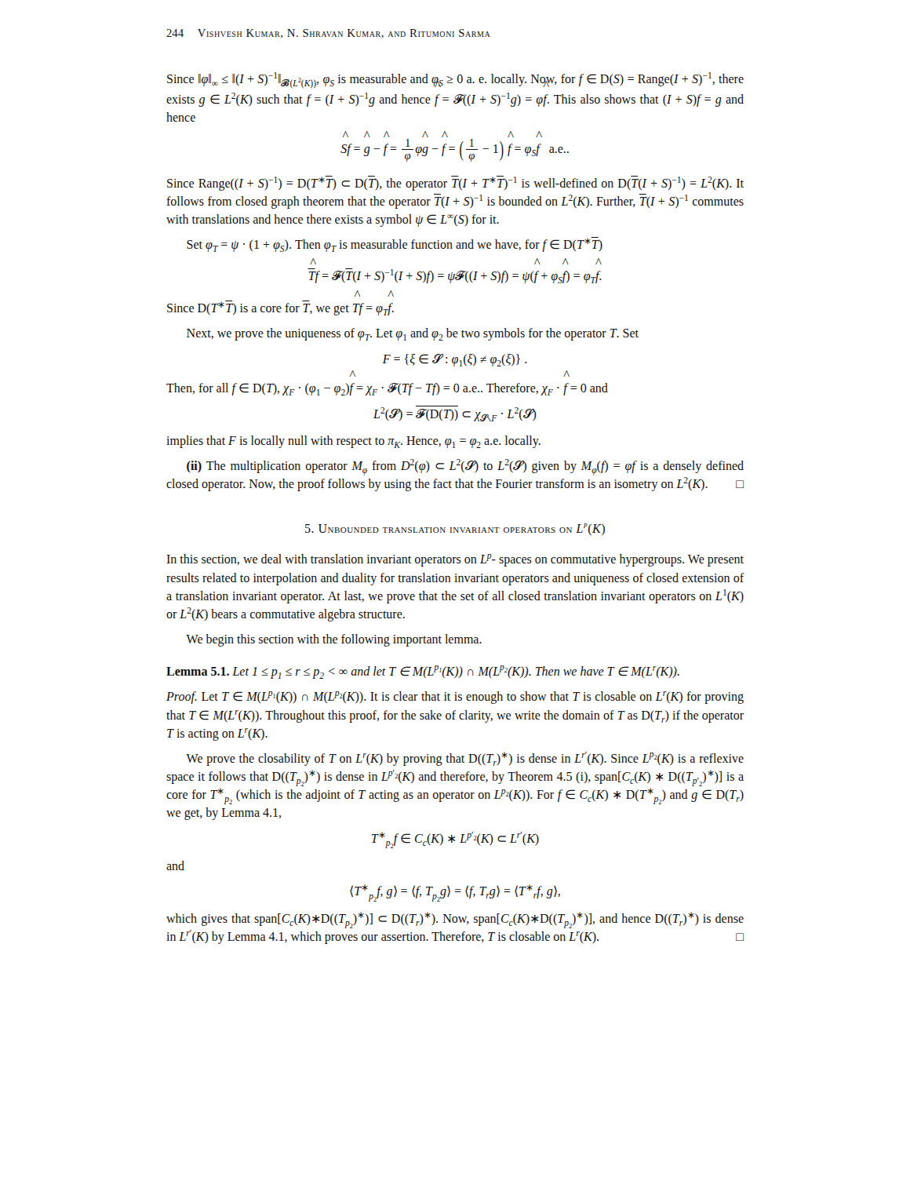244 Vishvesh Kumar, N. Shravan Kumar, and Ritumoni Sarma
Since ‖φ‖∞ ≤ ‖(I + S)−1‖𝓑(L2(K)), φS is measurable and φS ≥ 0 a. e. locally. Now, for f ∈ D(S) = Range(I + S)−1, there exists g ∈ L2(K) such that f = (I + S)−1g and hence f = 𝓕((I + S)−1g) = φf. This also shows that (I + S)f = g and hence
Sf = g − f = 1 φ φg − f = (1 φ − 1) f = φS f a.e..
Since Range((I + S)−1) = D(T∗T) ⊂ D(T), the operator T(I + T∗T)−1 is well-defined on D(T(I + S)−1) = L2(K). It follows from closed graph theorem that the operator T(I + S)−1 is bounded on L2(K). Further, T(I + S)−1 commutes with translations and hence there exists a symbol ψ ∈ L∞(S) for it.
Set φT = ψ · (1 + φS). Then φT is measurable function and we have, for f ∈ D(T∗T)
Tf = 𝓕(T(I + S)−1(I + S)f) = ψ 𝓕((I + S)f) = ψ(f + φS f) = φT f.
Since D(T∗T) is a core for T, we get Tf = φT f.
Next, we prove the uniqueness of φT. Let φ1 and φ2 be two symbols for the operator T. Set
F = {ξ ∈ 𝓢 : φ1(ξ) ≠ φ2(ξ)} .
Then, for all f ∈ D(T), χF · (φ1 − φ2)f = χF · 𝓕(Tf − Tf) = 0 a.e.. Therefore, χF · f = 0 and
L2(𝓢) = 𝓕(D(T)) ⊂ χ𝓢∖F · L2(𝓢)
implies that F is locally null with respect to πK. Hence, φ1 = φ2 a.e. locally.
(ii) The multiplication operator Mφ from D2(φ) ⊂ L2(𝓢) to L2(𝓢) given by Mφ(f) = φf is a densely defined closed operator. Now, the proof follows by using the fact that the Fourier transform is an isometry on L2(K).
5. Unbounded translation invariant operators on Lp(K)
In this section, we deal with translation invariant operators on Lp- spaces on commutative hypergroups. We present results related to interpolation and duality for translation invariant operators and uniqueness of closed extension of a translation invariant operator. At last, we prove that the set of all closed translation invariant operators on L1(K) or L2(K) bears a commutative algebra structure.
We begin this section with the following important lemma.
Lemma 5.1. Let 1 ≤ p1 ≤ r ≤ p2 < ∞ and let T ∈ M(Lp1(K)) ∩ M(Lp2(K)). Then we have T ∈ M(Lr(K)).
Proof. Let T ∈ M(Lp1(K)) ∩ M(Lp2(K)). It is clear that it is enough to show that T is closable on Lr(K) for proving that T ∈ M(Lr(K)). Throughout this proof, for the sake of clarity, we write the domain of T as D(Tr) if the operator T is acting on Lr(K).
We prove the closability of T on Lr(K) by proving that D((Tr)∗) is dense in Lr′(K). Since Lp2(K) is a reflexive space it follows that D((Tp2)∗) is dense in Lp′2(K) and therefore, by Theorem 4.5 (i), span[Cc(K) ∗ D((Tp′2)∗)] is a core for T∗p2 (which is the adjoint of T acting as an operator on Lp2(K)). For f ∈ Cc(K) ∗ D(T∗p2) and g ∈ D(Tr) we get, by Lemma 4.1,
T∗p2f ∈ Cc(K) ∗ Lp′2(K) ⊂ Lr′(K)
and
⟨T∗p2f, g⟩ = ⟨f, Tp2g⟩ = ⟨f, Trg⟩ = ⟨T∗rf, g⟩,
which gives that span[Cc(K)∗D((Tp2)∗)] ⊂ D((Tr)∗). Now, span[Cc(K)∗D((Tp2)∗)], and hence D((Tr)∗) is dense in Lr′(K) by Lemma 4.1, which proves our assertion. Therefore, T is closable on Lr(K).